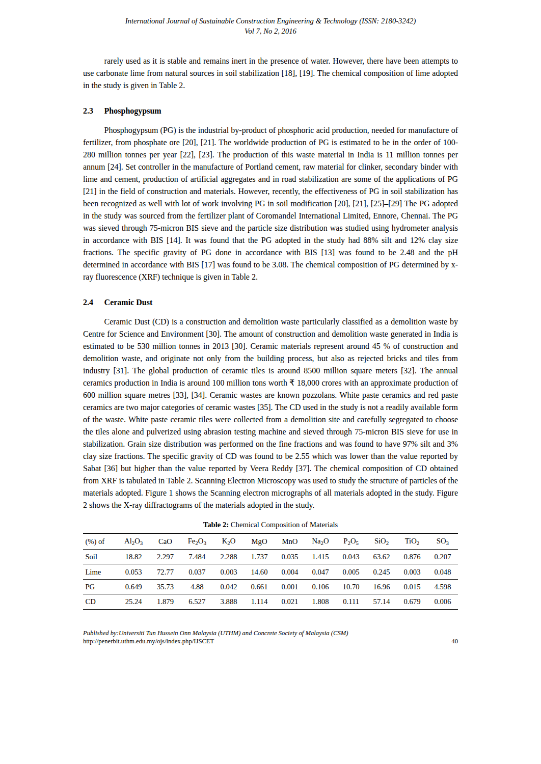International Journal of Sustainable Construction Engineering & Technology (ISSN: 2180-3242)
Vol 7, No 2, 2016
rarely used as it is stable and remains inert in the presence of water. However, there have been attempts to use carbonate lime from natural sources in soil stabilization [18], [19]. The chemical composition of lime adopted in the study is given in Table 2.
2.3 Phosphogypsum
Phosphogypsum (PG) is the industrial by-product of phosphoric acid production, needed for manufacture of fertilizer, from phosphate ore [20], [21]. The worldwide production of PG is estimated to be in the order of 100-280 million tonnes per year [22], [23]. The production of this waste material in India is 11 million tonnes per annum [24]. Set controller in the manufacture of Portland cement, raw material for clinker, secondary binder with lime and cement, production of artificial aggregates and in road stabilization are some of the applications of PG [21] in the field of construction and materials. However, recently, the effectiveness of PG in soil stabilization has been recognized as well with lot of work involving PG in soil modification [20], [21], [25]–[29] The PG adopted in the study was sourced from the fertilizer plant of Coromandel International Limited, Ennore, Chennai. The PG was sieved through 75-micron BIS sieve and the particle size distribution was studied using hydrometer analysis in accordance with BIS [14]. It was found that the PG adopted in the study had 88% silt and 12% clay size fractions. The specific gravity of PG done in accordance with BIS [13] was found to be 2.48 and the pH determined in accordance with BIS [17] was found to be 3.08. The chemical composition of PG determined by x-ray fluorescence (XRF) technique is given in Table 2.
2.4 Ceramic Dust
Ceramic Dust (CD) is a construction and demolition waste particularly classified as a demolition waste by Centre for Science and Environment [30]. The amount of construction and demolition waste generated in India is estimated to be 530 million tonnes in 2013 [30]. Ceramic materials represent around 45 % of construction and demolition waste, and originate not only from the building process, but also as rejected bricks and tiles from industry [31]. The global production of ceramic tiles is around 8500 million square meters [32]. The annual ceramics production in India is around 100 million tons worth ₹ 18,000 crores with an approximate production of 600 million square metres [33], [34]. Ceramic wastes are known pozzolans. White paste ceramics and red paste ceramics are two major categories of ceramic wastes [35]. The CD used in the study is not a readily available form of the waste. White paste ceramic tiles were collected from a demolition site and carefully segregated to choose the tiles alone and pulverized using abrasion testing machine and sieved through 75-micron BIS sieve for use in stabilization. Grain size distribution was performed on the fine fractions and was found to have 97% silt and 3% clay size fractions. The specific gravity of CD was found to be 2.55 which was lower than the value reported by Sabat [36] but higher than the value reported by Veera Reddy [37]. The chemical composition of CD obtained from XRF is tabulated in Table 2. Scanning Electron Microscopy was used to study the structure of particles of the materials adopted. Figure 1 shows the Scanning electron micrographs of all materials adopted in the study. Figure 2 shows the X-ray diffractograms of the materials adopted in the study.
Table 2: Chemical Composition of Materials
| (%) of | Al 2 O 3 | CaO | Fe 2 O 3 | K 2 O | MgO | MnO | Na 2 O | P 2 O 5 | SiO 2 | TiO 2 | SO 3 |
| --- | --- | --- | --- | --- | --- | --- | --- | --- | --- | --- | --- |
| Soil | 18.82 | 2.297 | 7.484 | 2.288 | 1.737 | 0.035 | 1.415 | 0.043 | 63.62 | 0.876 | 0.207 |
| Lime | 0.053 | 72.77 | 0.037 | 0.003 | 14.60 | 0.004 | 0.047 | 0.005 | 0.245 | 0.003 | 0.048 |
| PG | 0.649 | 35.73 | 4.88 | 0.042 | 0.661 | 0.001 | 0.106 | 10.70 | 16.96 | 0.015 | 4.598 |
| CD | 25.24 | 1.879 | 6.527 | 3.888 | 1.114 | 0.021 | 1.808 | 0.111 | 57.14 | 0.679 | 0.006 |
Published by:Universiti Tun Hussein Onn Malaysia (UTHM) and Concrete Society of Malaysia (CSM)
http://penerbit.uthm.edu.my/ojs/index.php/IJSCET
40